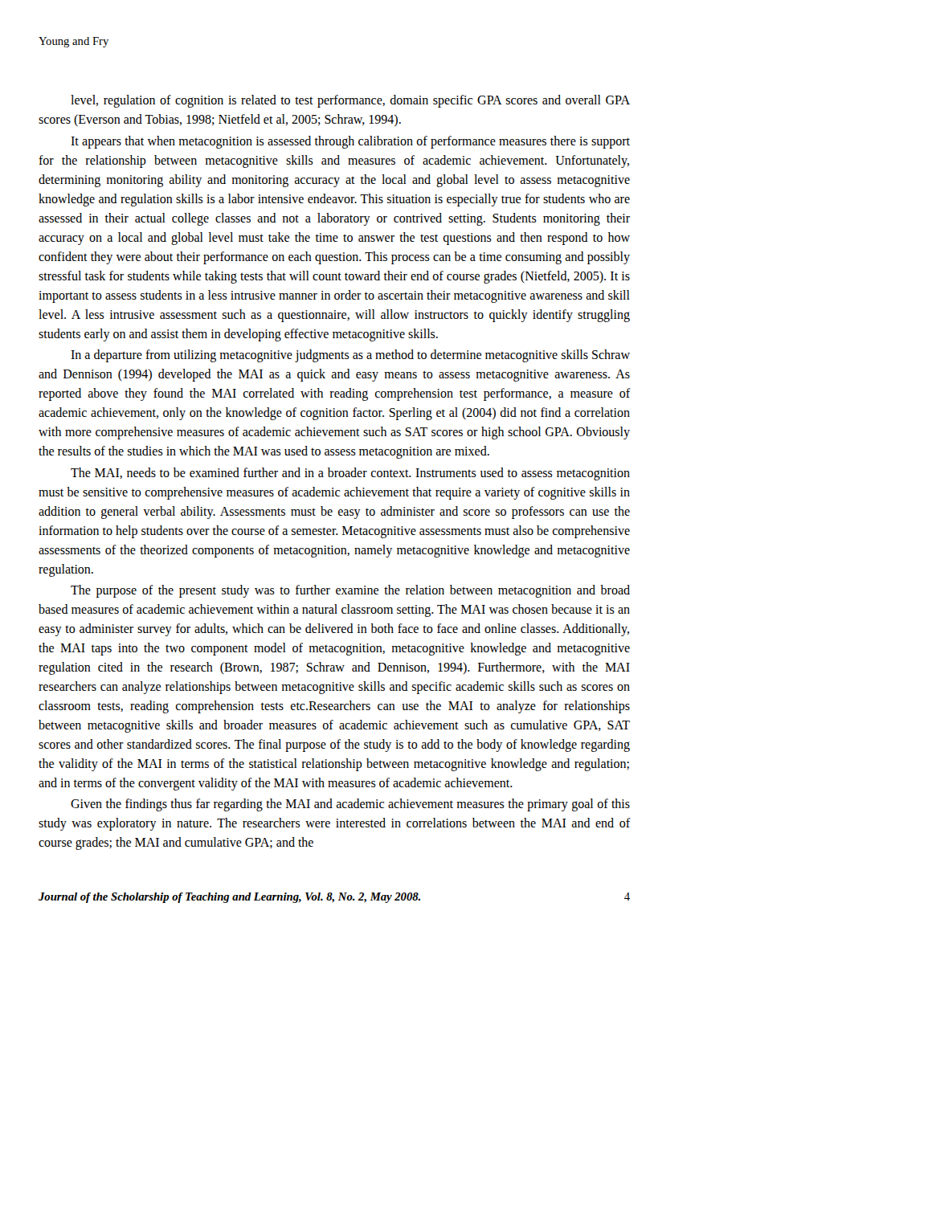Young and Fry
level, regulation of cognition is related to test performance, domain specific GPA scores and overall GPA scores (Everson and Tobias, 1998; Nietfeld et al, 2005; Schraw, 1994).
It appears that when metacognition is assessed through calibration of performance measures there is support for the relationship between metacognitive skills and measures of academic achievement. Unfortunately, determining monitoring ability and monitoring accuracy at the local and global level to assess metacognitive knowledge and regulation skills is a labor intensive endeavor. This situation is especially true for students who are assessed in their actual college classes and not a laboratory or contrived setting. Students monitoring their accuracy on a local and global level must take the time to answer the test questions and then respond to how confident they were about their performance on each question. This process can be a time consuming and possibly stressful task for students while taking tests that will count toward their end of course grades (Nietfeld, 2005). It is important to assess students in a less intrusive manner in order to ascertain their metacognitive awareness and skill level. A less intrusive assessment such as a questionnaire, will allow instructors to quickly identify struggling students early on and assist them in developing effective metacognitive skills.
In a departure from utilizing metacognitive judgments as a method to determine metacognitive skills Schraw and Dennison (1994) developed the MAI as a quick and easy means to assess metacognitive awareness. As reported above they found the MAI correlated with reading comprehension test performance, a measure of academic achievement, only on the knowledge of cognition factor. Sperling et al (2004) did not find a correlation with more comprehensive measures of academic achievement such as SAT scores or high school GPA. Obviously the results of the studies in which the MAI was used to assess metacognition are mixed.
The MAI, needs to be examined further and in a broader context. Instruments used to assess metacognition must be sensitive to comprehensive measures of academic achievement that require a variety of cognitive skills in addition to general verbal ability. Assessments must be easy to administer and score so professors can use the information to help students over the course of a semester. Metacognitive assessments must also be comprehensive assessments of the theorized components of metacognition, namely metacognitive knowledge and metacognitive regulation.
The purpose of the present study was to further examine the relation between metacognition and broad based measures of academic achievement within a natural classroom setting. The MAI was chosen because it is an easy to administer survey for adults, which can be delivered in both face to face and online classes. Additionally, the MAI taps into the two component model of metacognition, metacognitive knowledge and metacognitive regulation cited in the research (Brown, 1987; Schraw and Dennison, 1994). Furthermore, with the MAI researchers can analyze relationships between metacognitive skills and specific academic skills such as scores on classroom tests, reading comprehension tests etc.Researchers can use the MAI to analyze for relationships between metacognitive skills and broader measures of academic achievement such as cumulative GPA, SAT scores and other standardized scores. The final purpose of the study is to add to the body of knowledge regarding the validity of the MAI in terms of the statistical relationship between metacognitive knowledge and regulation; and in terms of the convergent validity of the MAI with measures of academic achievement.
Given the findings thus far regarding the MAI and academic achievement measures the primary goal of this study was exploratory in nature. The researchers were interested in correlations between the MAI and end of course grades; the MAI and cumulative GPA; and the
Journal of the Scholarship of Teaching and Learning, Vol. 8, No. 2, May 2008. 4